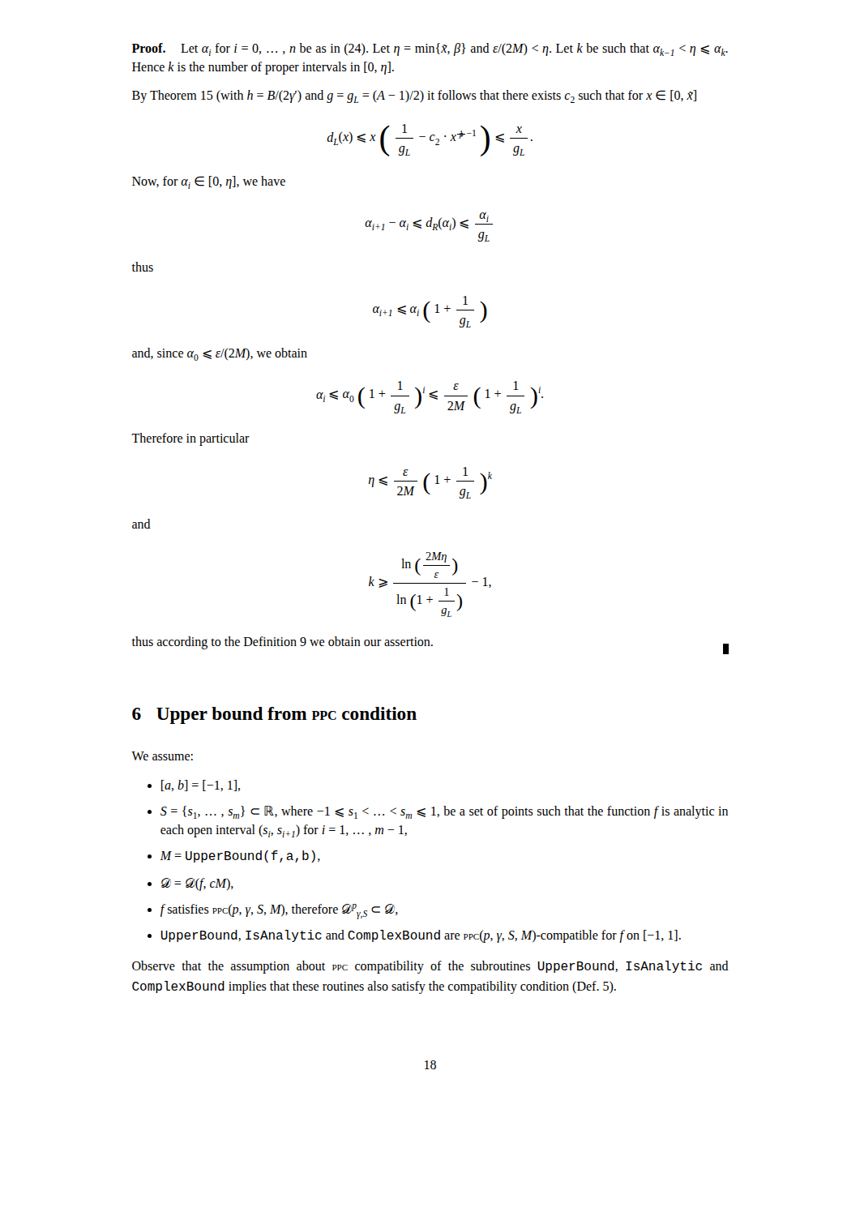Proof. Let αi for i = 0, … , n be as in (24). Let η = min{x̃, β} and ε/(2M) < η. Let k be such that αk−1 < η ⩽ αk. Hence k is the number of proper intervals in [0, η].
By Theorem 15 (with h = B/(2γ′) and g = gL = (A − 1)/2) it follows that there exists c2 such that for x ∈ [0, x̃]
dL(x) ⩽ x ( 1 gL − c2 · x1 p−1 ) ⩽ xgL.
Now, for αi ∈ [0, η], we have
αi+1 − αi ⩽ dR(αi) ⩽ αi gL
thus
αi+1 ⩽ αi ( 1 + 1 gL )
and, since α0 ⩽ ε/(2M), we obtain
αi ⩽ α0 ( 1 + 1 gL )i ⩽ ε 2M ( 1 + 1 gL )i.
Therefore in particular
η ⩽ ε 2M ( 1 + 1 gL )k
and
k ⩾ ln (2Mη ε) ln (1 + 1 gL) − 1,
thus according to the Definition 9 we obtain our assertion.
6 Upper bound from ppc condition
We assume:
[a, b] = [−1, 1],
S = {s1, … , sm} ⊂ ℝ, where −1 ⩽ s1 < … < sm ⩽ 1, be a set of points such that the function f is analytic in each open interval (si, si+1) for i = 1, … , m − 1,
M = UpperBound(f,a,b),
𝒟 = 𝒟(f, cM),
f satisfies ppc(p, γ, S, M), therefore 𝒟pγ,S ⊂ 𝒟,
UpperBound, IsAnalytic and ComplexBound are ppc(p, γ, S, M)-compatible for f on [−1, 1].
Observe that the assumption about ppc compatibility of the subroutines UpperBound, IsAnalytic and ComplexBound implies that these routines also satisfy the compatibility condition (Def. 5).
18